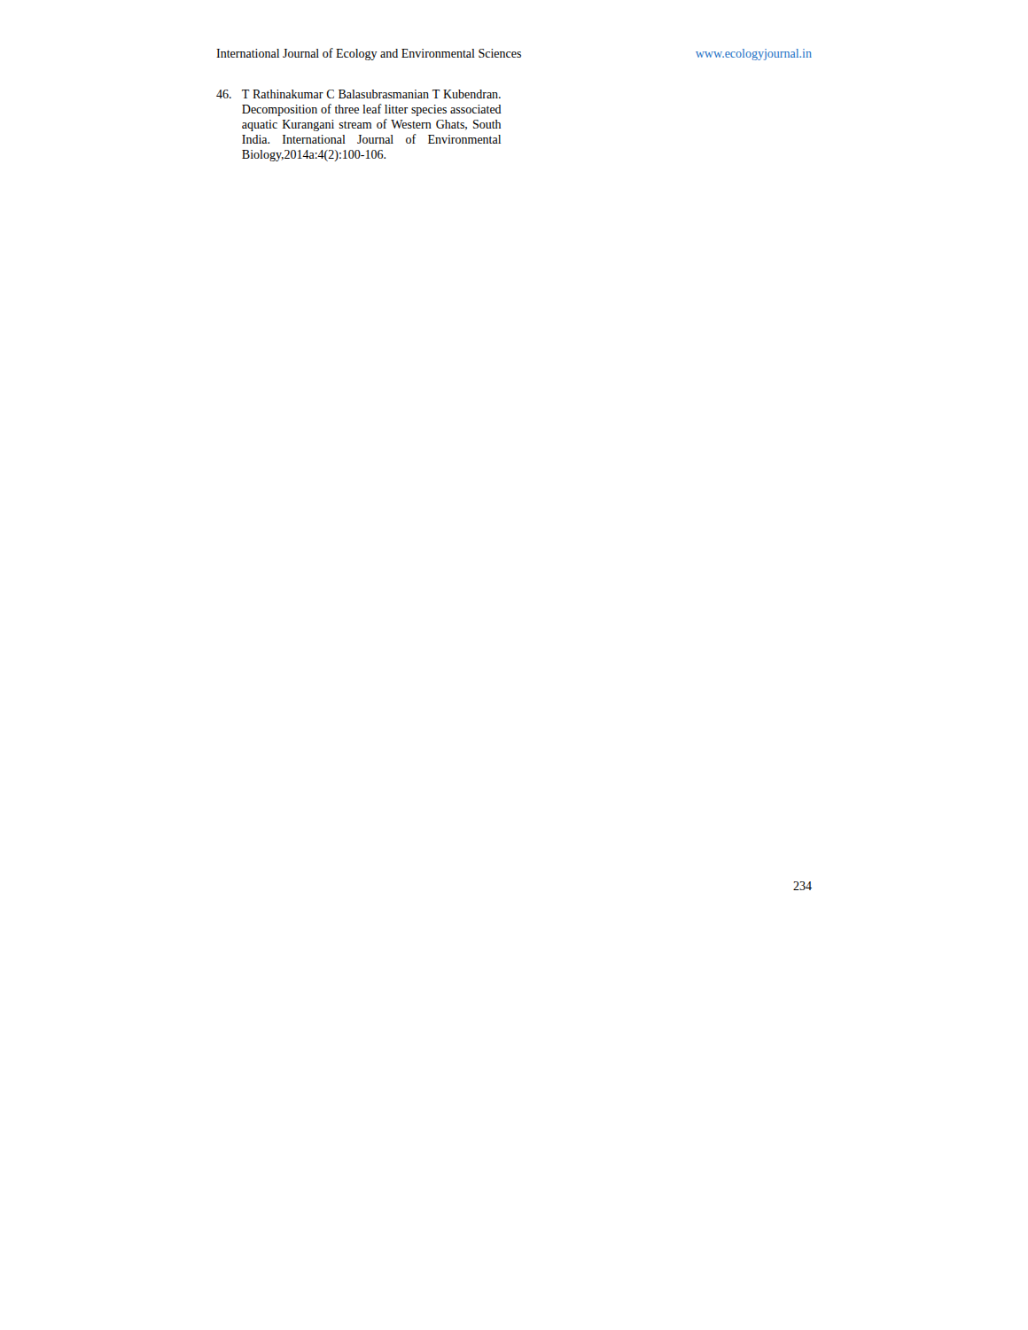International Journal of Ecology and Environmental Sciences www.ecologyjournal.in
46. T Rathinakumar C Balasubrasmanian T Kubendran. Decomposition of three leaf litter species associated aquatic Kurangani stream of Western Ghats, South India. International Journal of Environmental Biology,2014a:4(2):100-106.
234